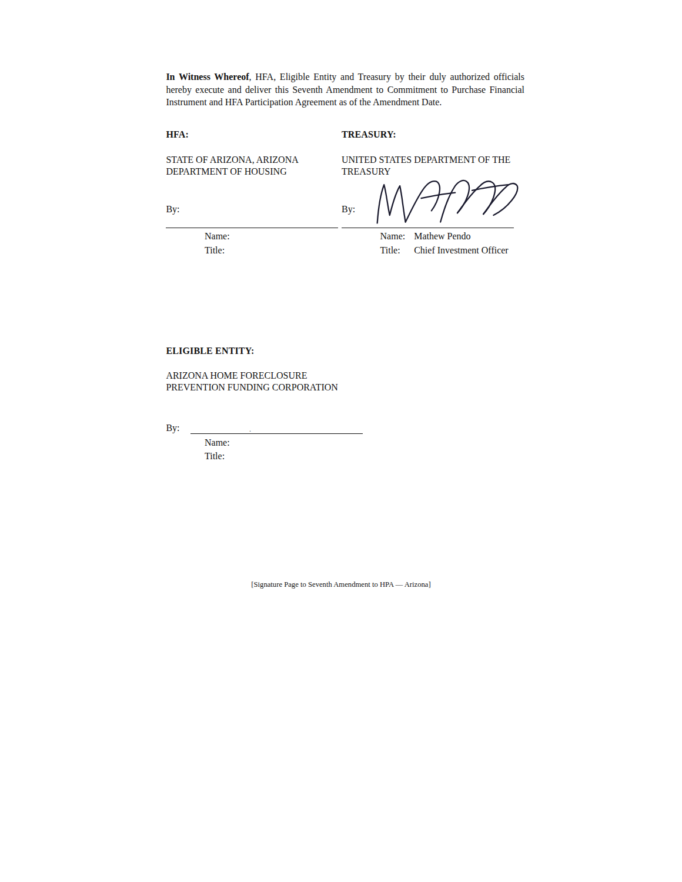In Witness Whereof, HFA, Eligible Entity and Treasury by their duly authorized officials hereby execute and deliver this Seventh Amendment to Commitment to Purchase Financial Instrument and HFA Participation Agreement as of the Amendment Date.
| HFA: STATE OF ARIZONA, ARIZONA DEPARTMENT OF HOUSING By: Name: Title: | TREASURY: UNITED STATES DEPARTMENT OF THE TREASURY By: Name: Mathew Pendo Title: Chief Investment Officer |
ELIGIBLE ENTITY:
ARIZONA HOME FORECLOSURE
PREVENTION FUNDING CORPORATION
By:
Name:
Title:
· ·
·
[Signature Page to Seventh Amendment to HPA — Arizona]